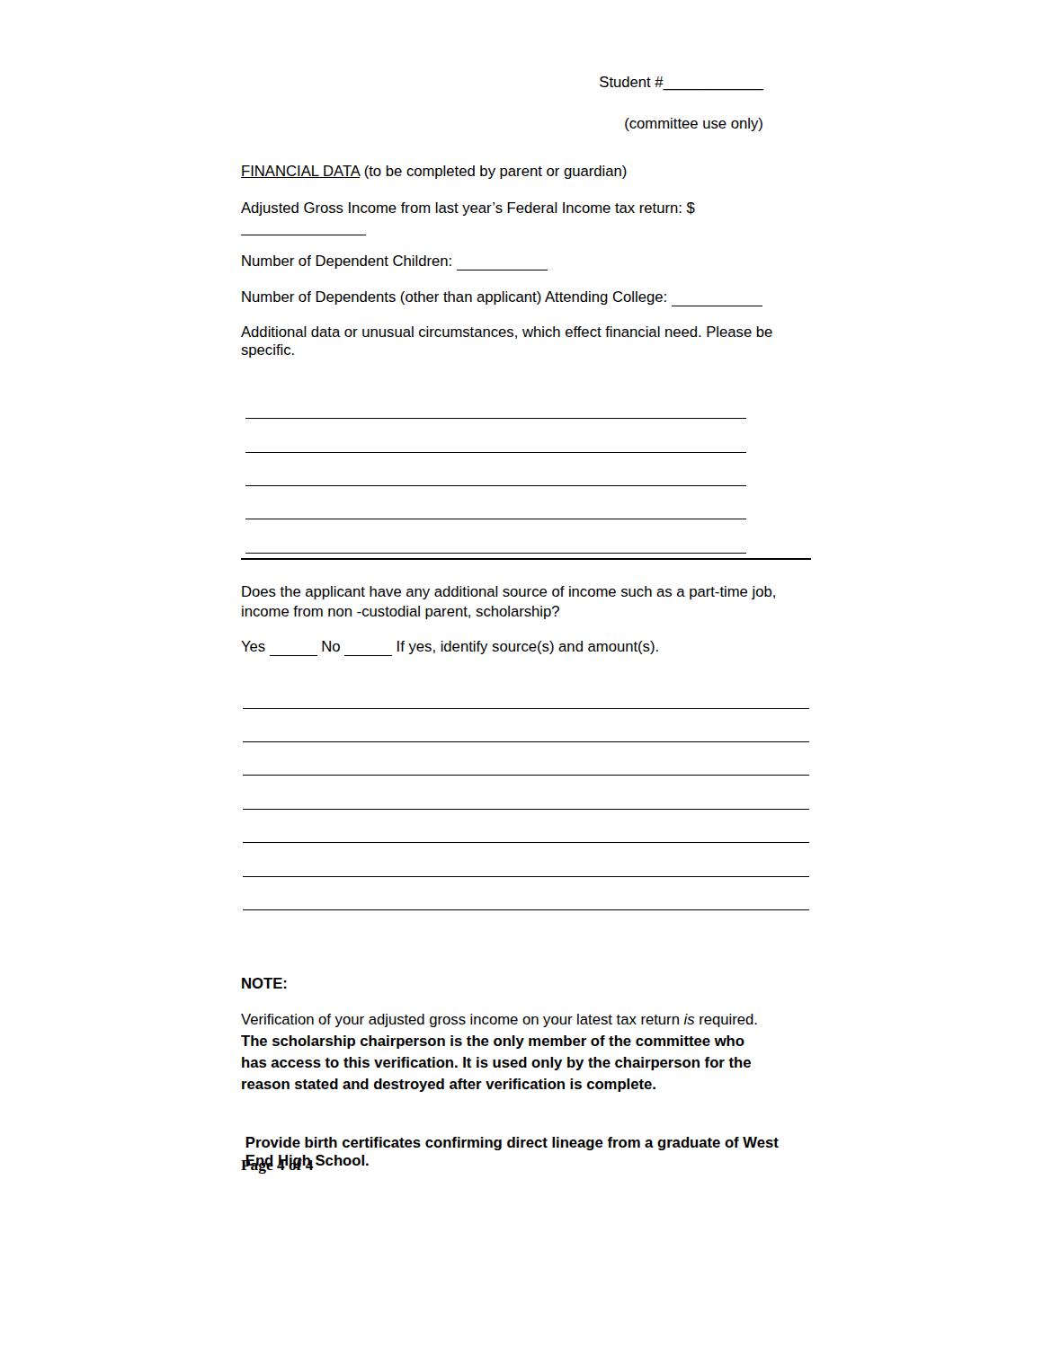Student #____________
(committee use only)
FINANCIAL DATA (to be completed by parent or guardian)
Adjusted Gross Income from last year’s Federal Income tax return: $
Number of Dependent Children:
Number of Dependents (other than applicant) Attending College:
Additional data or unusual circumstances, which effect financial need. Please be specific.
Does the applicant have any additional source of income such as a part-time job, income from non -custodial parent, scholarship?
Yes No If yes, identify source(s) and amount(s).
NOTE:
Verification of your adjusted gross income on your latest tax return is required. The scholarship chairperson is the only member of the committee who has access to this verification. It is used only by the chairperson for the reason stated and destroyed after verification is complete.
Provide birth certificates confirming direct lineage from a graduate of West End High School.
Page 4 of 4